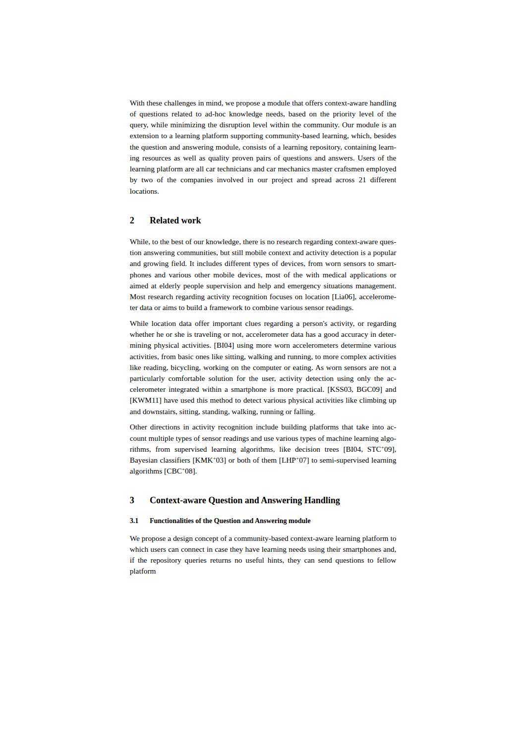With these challenges in mind, we propose a module that offers context-aware handling of questions related to ad-hoc knowledge needs, based on the priority level of the query, while minimizing the disruption level within the community. Our module is an extension to a learning platform supporting community-based learning, which, besides the question and answering module, consists of a learning repository, containing learning resources as well as quality proven pairs of questions and answers. Users of the learning platform are all car technicians and car mechanics master craftsmen employed by two of the companies involved in our project and spread across 21 different locations.
2 Related work
While, to the best of our knowledge, there is no research regarding context-aware question answering communities, but still mobile context and activity detection is a popular and growing field. It includes different types of devices, from worn sensors to smartphones and various other mobile devices, most of the with medical applications or aimed at elderly people supervision and help and emergency situations management. Most research regarding activity recognition focuses on location [Lia06], accelerometer data or aims to build a framework to combine various sensor readings.
While location data offer important clues regarding a person's activity, or regarding whether he or she is traveling or not, accelerometer data has a good accuracy in determining physical activities. [BI04] using more worn accelerometers determine various activities, from basic ones like sitting, walking and running, to more complex activities like reading, bicycling, working on the computer or eating. As worn sensors are not a particularly comfortable solution for the user, activity detection using only the accelerometer integrated within a smartphone is more practical. [KSS03, BGC09] and [KWM11] have used this method to detect various physical activities like climbing up and downstairs, sitting, standing, walking, running or falling.
Other directions in activity recognition include building platforms that take into account multiple types of sensor readings and use various types of machine learning algorithms, from supervised learning algorithms, like decision trees [BI04, STC+09], Bayesian classifiers [KMK+03] or both of them [LHP+07] to semi-supervised learning algorithms [CBC+08].
3 Context-aware Question and Answering Handling
3.1 Functionalities of the Question and Answering module
We propose a design concept of a community-based context-aware learning platform to which users can connect in case they have learning needs using their smartphones and, if the repository queries returns no useful hints, they can send questions to fellow platform